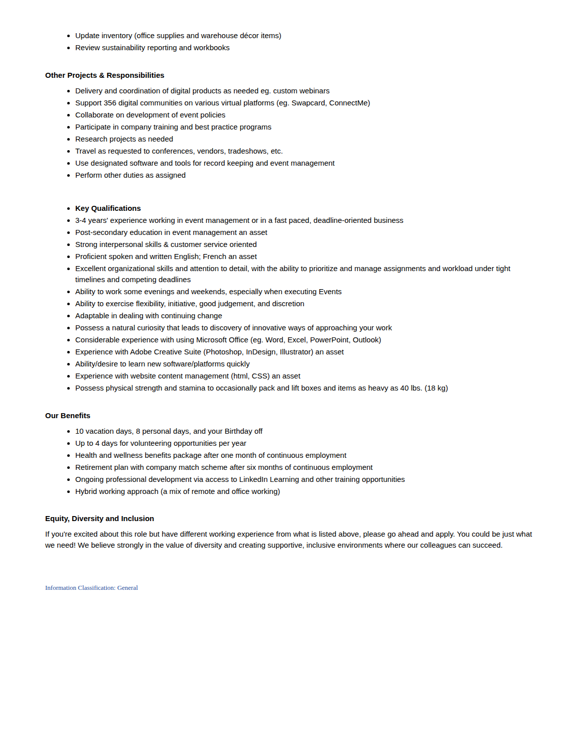Update inventory (office supplies and warehouse décor items)
Review sustainability reporting and workbooks
Other Projects & Responsibilities
Delivery and coordination of digital products as needed eg. custom webinars
Support 356 digital communities on various virtual platforms (eg. Swapcard, ConnectMe)
Collaborate on development of event policies
Participate in company training and best practice programs
Research projects as needed
Travel as requested to conferences, vendors, tradeshows, etc.
Use designated software and tools for record keeping and event management
Perform other duties as assigned
Key Qualifications
3-4 years' experience working in event management or in a fast paced, deadline-oriented business
Post-secondary education in event management an asset
Strong interpersonal skills & customer service oriented
Proficient spoken and written English; French an asset
Excellent organizational skills and attention to detail, with the ability to prioritize and manage assignments and workload under tight timelines and competing deadlines
Ability to work some evenings and weekends, especially when executing Events
Ability to exercise flexibility, initiative, good judgement, and discretion
Adaptable in dealing with continuing change
Possess a natural curiosity that leads to discovery of innovative ways of approaching your work
Considerable experience with using Microsoft Office (eg. Word, Excel, PowerPoint, Outlook)
Experience with Adobe Creative Suite (Photoshop, InDesign, Illustrator) an asset
Ability/desire to learn new software/platforms quickly
Experience with website content management (html, CSS) an asset
Possess physical strength and stamina to occasionally pack and lift boxes and items as heavy as 40 lbs. (18 kg)
Our Benefits
10 vacation days, 8 personal days, and your Birthday off
Up to 4 days for volunteering opportunities per year
Health and wellness benefits package after one month of continuous employment
Retirement plan with company match scheme after six months of continuous employment
Ongoing professional development via access to LinkedIn Learning and other training opportunities
Hybrid working approach (a mix of remote and office working)
Equity, Diversity and Inclusion
If you're excited about this role but have different working experience from what is listed above, please go ahead and apply. You could be just what we need! We believe strongly in the value of diversity and creating supportive, inclusive environments where our colleagues can succeed.
Information Classification: General